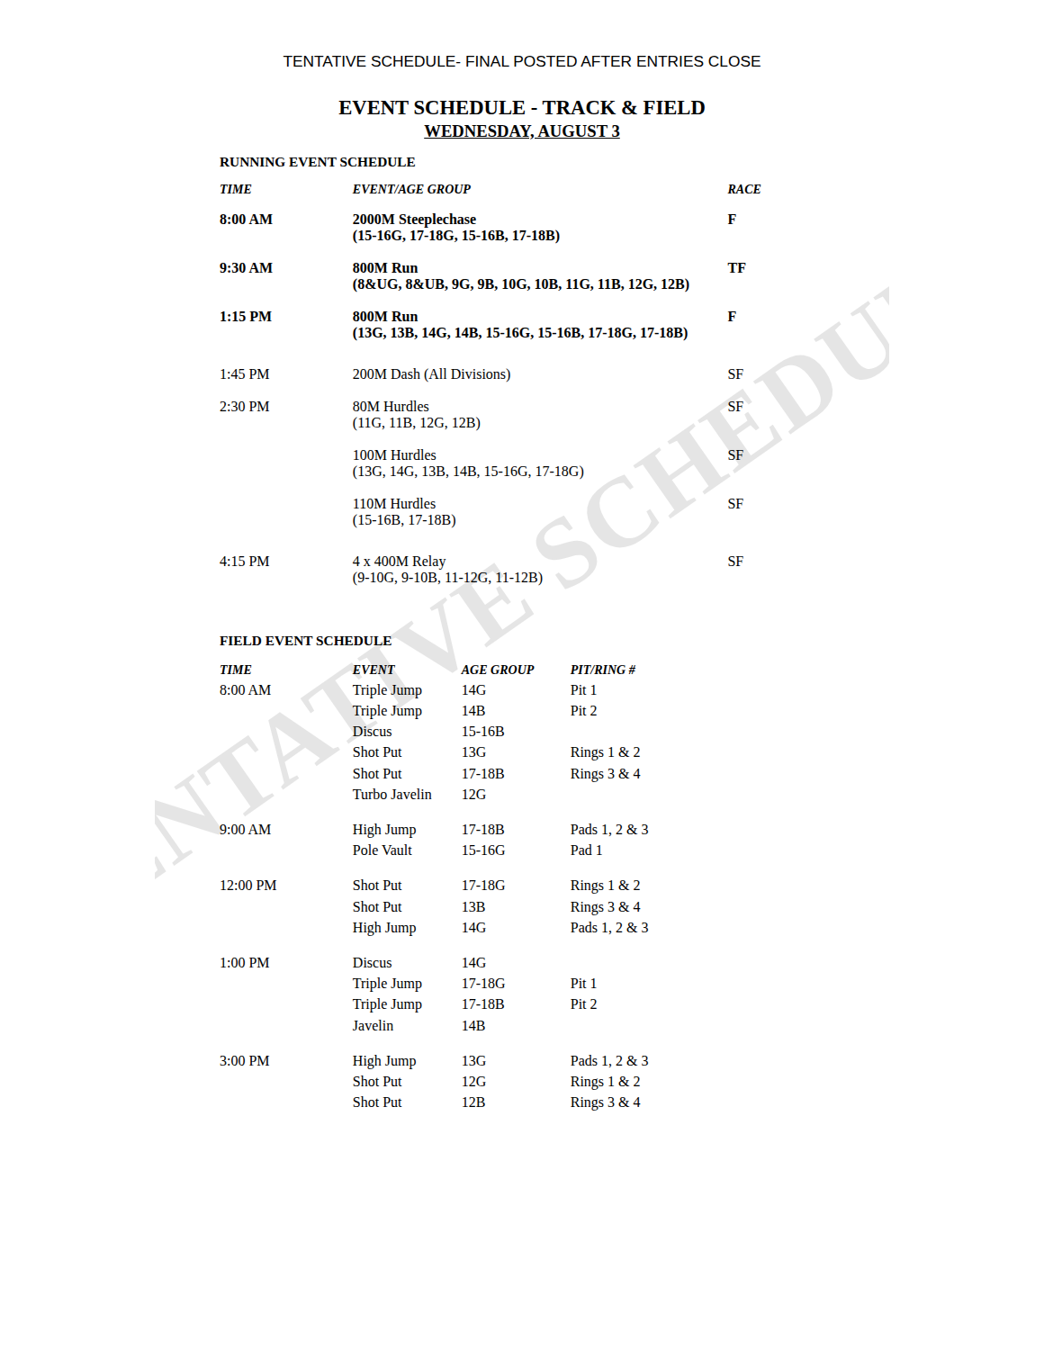TENTATIVE SCHEDULE
TENTATIVE SCHEDULE- FINAL POSTED AFTER ENTRIES CLOSE
EVENT SCHEDULE - TRACK & FIELD
WEDNESDAY, AUGUST 3
RUNNING EVENT SCHEDULE
| TIME | EVENT/AGE GROUP | RACE |
| 8:00 AM | 2000M Steeplechase (15-16G, 17-18G, 15-16B, 17-18B) | F |
| 9:30 AM | 800M Run (8&UG, 8&UB, 9G, 9B, 10G, 10B, 11G, 11B, 12G, 12B) | TF |
| 1:15 PM | 800M Run (13G, 13B, 14G, 14B, 15-16G, 15-16B, 17-18G, 17-18B) | F |
| 1:45 PM | 200M Dash (All Divisions) | SF |
| 2:30 PM | 80M Hurdles (11G, 11B, 12G, 12B) | SF |
| | 100M Hurdles (13G, 14G, 13B, 14B, 15-16G, 17-18G) | SF |
| | 110M Hurdles (15-16B, 17-18B) | SF |
| 4:15 PM | 4 x 400M Relay (9-10G, 9-10B, 11-12G, 11-12B) | SF |
FIELD EVENT SCHEDULE
| TIME | EVENT | AGE GROUP | PIT/RING # |
| 8:00 AM | Triple Jump | 14G | Pit 1 |
| | Triple Jump | 14B | Pit 2 |
| | Discus | 15-16B | |
| | Shot Put | 13G | Rings 1 & 2 |
| | Shot Put | 17-18B | Rings 3 & 4 |
| | Turbo Javelin | 12G | |
| 9:00 AM | High Jump | 17-18B | Pads 1, 2 & 3 |
| | Pole Vault | 15-16G | Pad 1 |
| 12:00 PM | Shot Put | 17-18G | Rings 1 & 2 |
| | Shot Put | 13B | Rings 3 & 4 |
| | High Jump | 14G | Pads 1, 2 & 3 |
| 1:00 PM | Discus | 14G | |
| | Triple Jump | 17-18G | Pit 1 |
| | Triple Jump | 17-18B | Pit 2 |
| | Javelin | 14B | |
| 3:00 PM | High Jump | 13G | Pads 1, 2 & 3 |
| | Shot Put | 12G | Rings 1 & 2 |
| | Shot Put | 12B | Rings 3 & 4 |